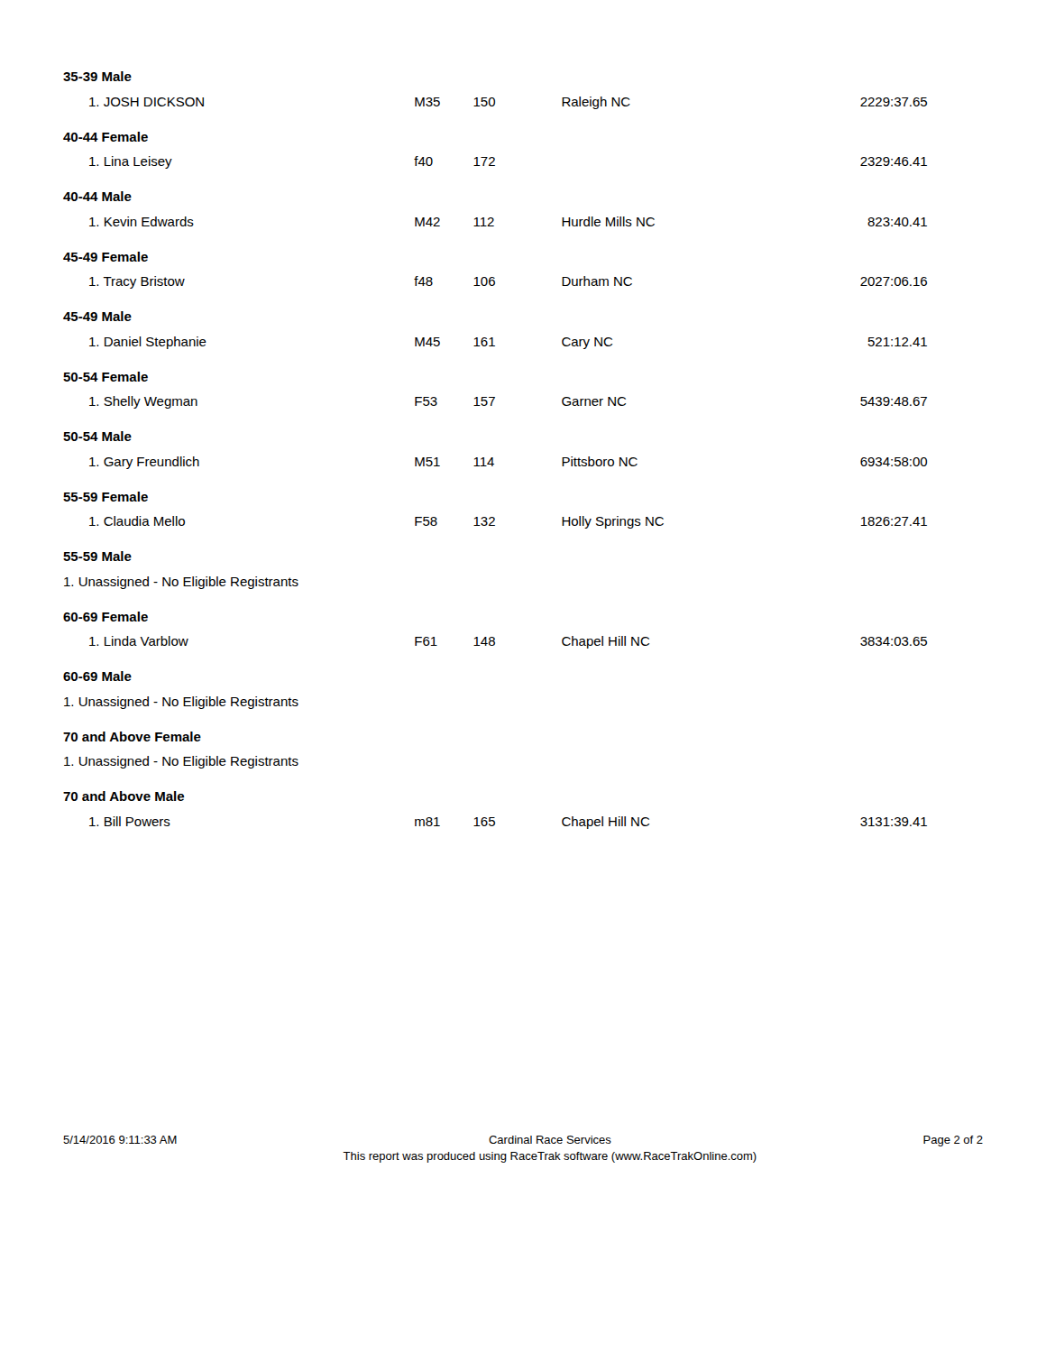| 35-39 Male |
| 1. JOSH DICKSON | M35 | 150 | Raleigh NC | 22 | 29:37.65 |
| 40-44 Female |
| 1. Lina Leisey | f40 | 172 | | 23 | 29:46.41 |
| 40-44 Male |
| 1. Kevin Edwards | M42 | 112 | Hurdle Mills NC | 8 | 23:40.41 |
| 45-49 Female |
| 1. Tracy Bristow | f48 | 106 | Durham NC | 20 | 27:06.16 |
| 45-49 Male |
| 1. Daniel Stephanie | M45 | 161 | Cary NC | 5 | 21:12.41 |
| 50-54 Female |
| 1. Shelly Wegman | F53 | 157 | Garner NC | 54 | 39:48.67 |
| 50-54 Male |
| 1. Gary Freundlich | M51 | 114 | Pittsboro NC | 69 | 34:58:00 |
| 55-59 Female |
| 1. Claudia Mello | F58 | 132 | Holly Springs NC | 18 | 26:27.41 |
| 55-59 Male |
| 1. Unassigned - No Eligible Registrants |
| 60-69 Female |
| 1. Linda Varblow | F61 | 148 | Chapel Hill NC | 38 | 34:03.65 |
| 60-69 Male |
| 1. Unassigned - No Eligible Registrants |
| 70 and Above Female |
| 1. Unassigned - No Eligible Registrants |
| 70 and Above Male |
| 1. Bill Powers | m81 | 165 | Chapel Hill NC | 31 | 31:39.41 |
5/14/2016 9:11:33 AM
Cardinal Race Services
This report was produced using RaceTrak software (www.RaceTrakOnline.com)
Page 2 of 2